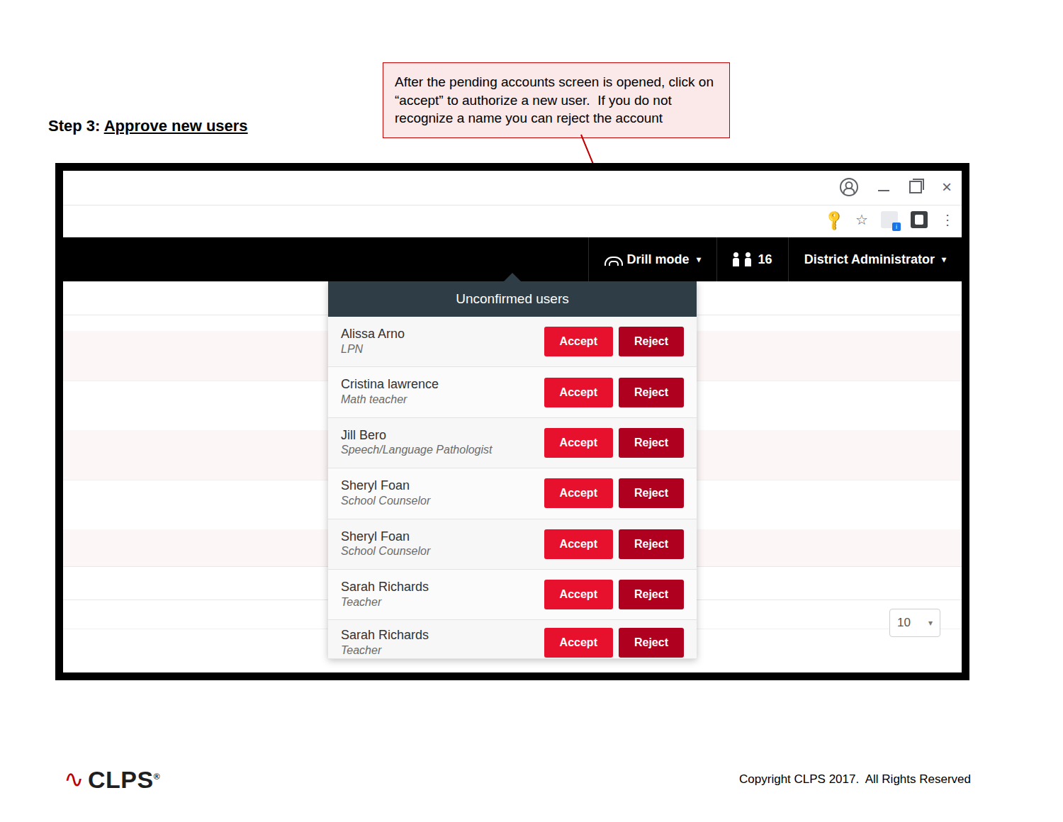After the pending accounts screen is opened, click on “accept” to authorize a new user. If you do not recognize a name you can reject the account
Step 3: Approve new users
×
🔑 ☆ i ⋮
Drill mode ▾
16
District Administrator ▾
10 ▾
Unconfirmed users
Alissa Arno
LPN
Accept Reject
Cristina lawrence
Math teacher
Accept Reject
Jill Bero
Speech/Language Pathologist
Accept Reject
Sheryl Foan
School Counselor
Accept Reject
Sheryl Foan
School Counselor
Accept Reject
Sarah Richards
Teacher
Accept Reject
Sarah Richards
Teacher
Accept Reject
∿ CLPS®
Copyright CLPS 2017. All Rights Reserved